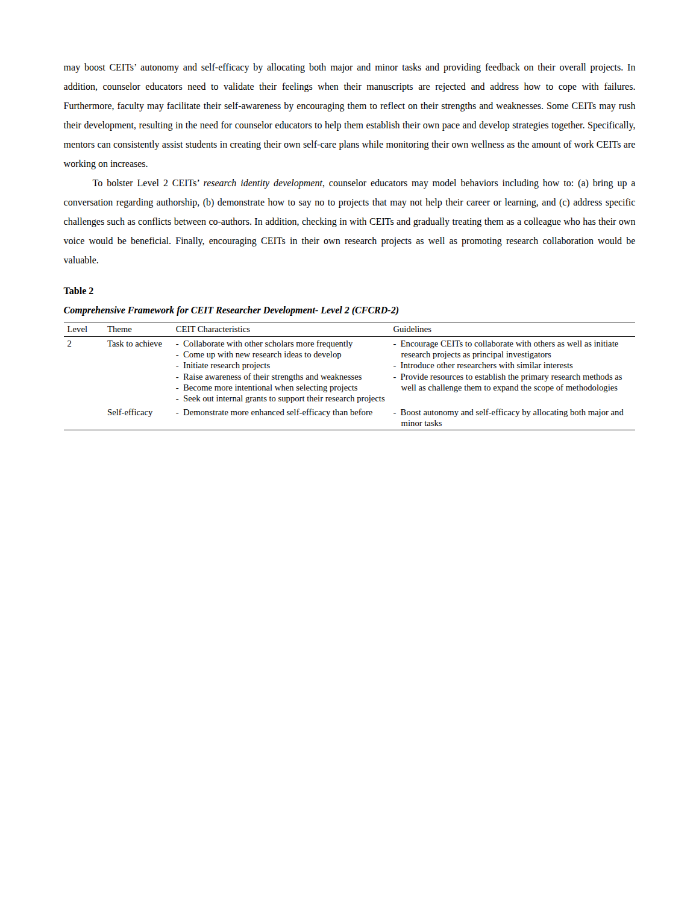may boost CEITs’ autonomy and self-efficacy by allocating both major and minor tasks and providing feedback on their overall projects. In addition, counselor educators need to validate their feelings when their manuscripts are rejected and address how to cope with failures. Furthermore, faculty may facilitate their self-awareness by encouraging them to reflect on their strengths and weaknesses. Some CEITs may rush their development, resulting in the need for counselor educators to help them establish their own pace and develop strategies together. Specifically, mentors can consistently assist students in creating their own self-care plans while monitoring their own wellness as the amount of work CEITs are working on increases.
To bolster Level 2 CEITs’ research identity development, counselor educators may model behaviors including how to: (a) bring up a conversation regarding authorship, (b) demonstrate how to say no to projects that may not help their career or learning, and (c) address specific challenges such as conflicts between co-authors. In addition, checking in with CEITs and gradually treating them as a colleague who has their own voice would be beneficial. Finally, encouraging CEITs in their own research projects as well as promoting research collaboration would be valuable.
Table 2
Comprehensive Framework for CEIT Researcher Development- Level 2 (CFCRD-2)
| Level | Theme | CEIT Characteristics | Guidelines |
| --- | --- | --- | --- |
| 2 | Task to achieve | - Collaborate with other scholars more frequently - Come up with new research ideas to develop - Initiate research projects - Raise awareness of their strengths and weaknesses - Become more intentional when selecting projects - Seek out internal grants to support their research projects | - Encourage CEITs to collaborate with others as well as initiate research projects as principal investigators - Introduce other researchers with similar interests - Provide resources to establish the primary research methods as well as challenge them to expand the scope of methodologies |
| | Self-efficacy | - Demonstrate more enhanced self-efficacy than before | - Boost autonomy and self-efficacy by allocating both major and minor tasks |